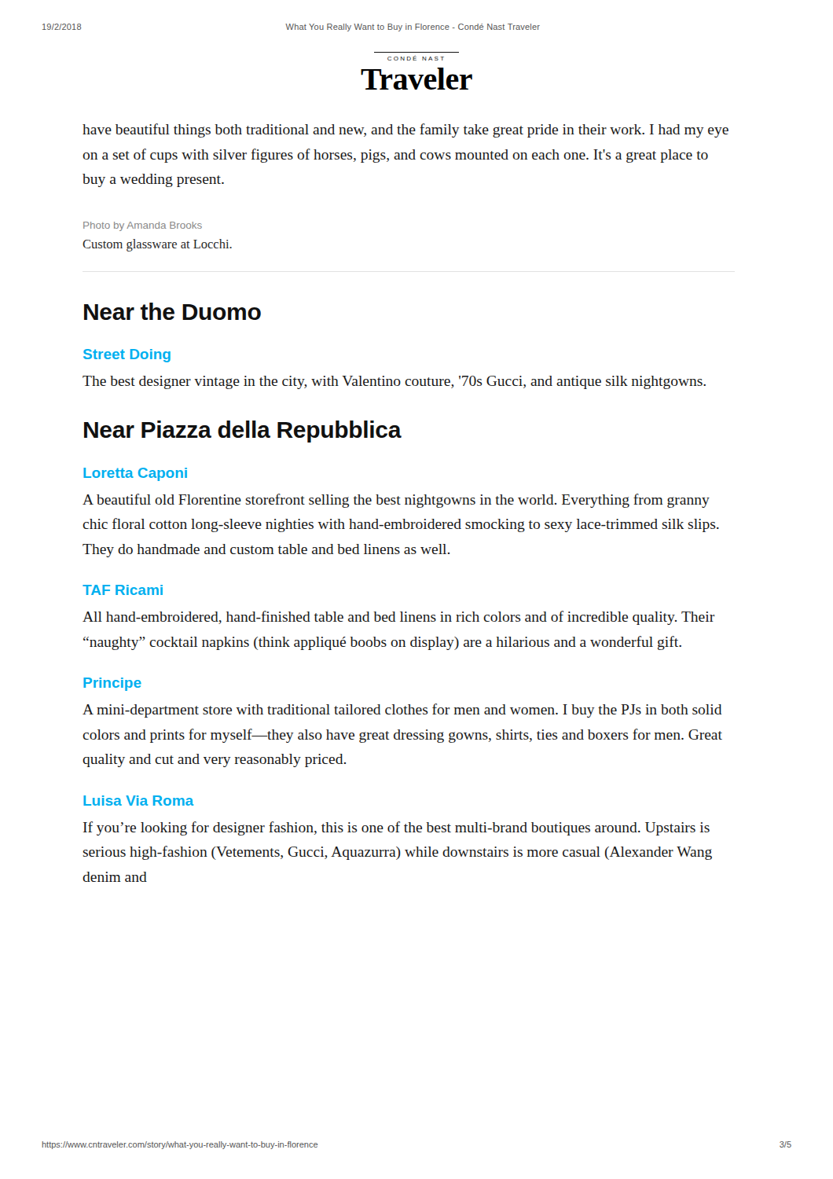19/2/2018
What You Really Want to Buy in Florence - Condé Nast Traveler
CONDÉ NAST
Traveler
have beautiful things both traditional and new, and the family take great pride in their work. I had my eye on a set of cups with silver figures of horses, pigs, and cows mounted on each one. It's a great place to buy a wedding present.
Photo by Amanda Brooks
Custom glassware at Locchi.
Near the Duomo
Street Doing
The best designer vintage in the city, with Valentino couture, '70s Gucci, and antique silk nightgowns.
Near Piazza della Repubblica
Loretta Caponi
A beautiful old Florentine storefront selling the best nightgowns in the world. Everything from granny chic floral cotton long-sleeve nighties with hand-embroidered smocking to sexy lace-trimmed silk slips. They do handmade and custom table and bed linens as well.
TAF Ricami
All hand-embroidered, hand-finished table and bed linens in rich colors and of incredible quality. Their “naughty” cocktail napkins (think appliqué boobs on display) are a hilarious and a wonderful gift.
Principe
A mini-department store with traditional tailored clothes for men and women. I buy the PJs in both solid colors and prints for myself—they also have great dressing gowns, shirts, ties and boxers for men. Great quality and cut and very reasonably priced.
Luisa Via Roma
If you’re looking for designer fashion, this is one of the best multi-brand boutiques around. Upstairs is serious high-fashion (Vetements, Gucci, Aquazurra) while downstairs is more casual (Alexander Wang denim and
https://www.cntraveler.com/story/what-you-really-want-to-buy-in-florence
3/5